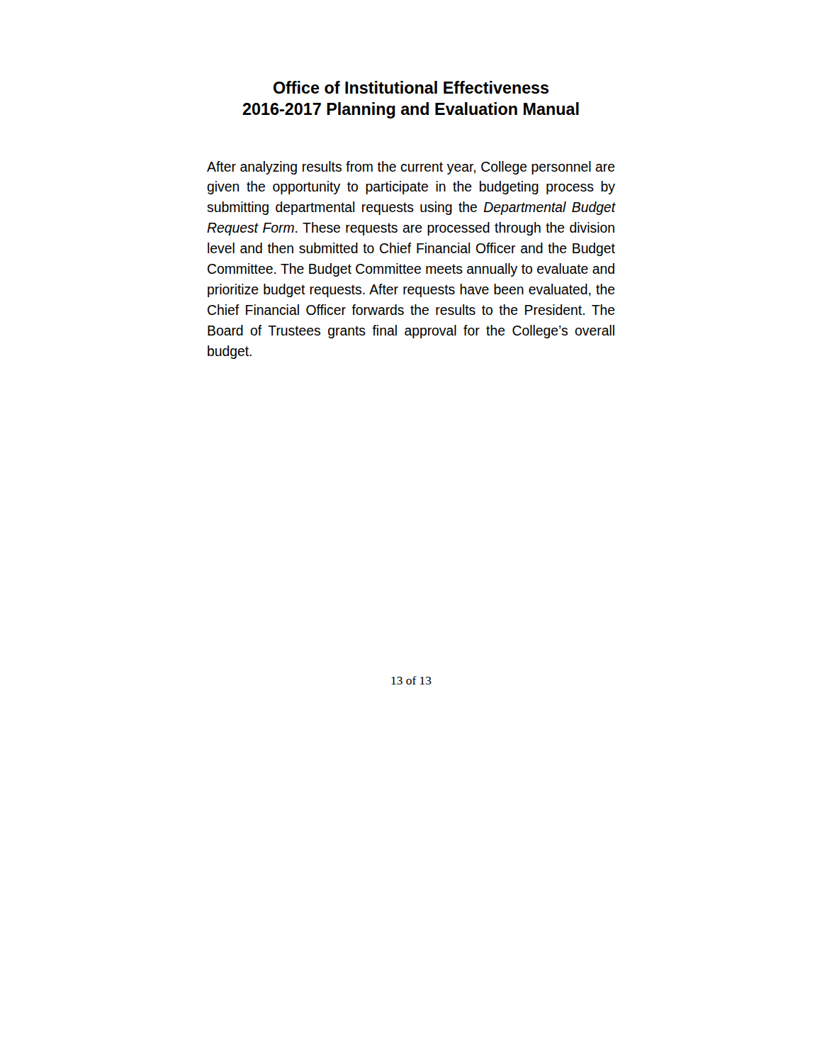Office of Institutional Effectiveness 2016-2017 Planning and Evaluation Manual
After analyzing results from the current year, College personnel are given the opportunity to participate in the budgeting process by submitting departmental requests using the Departmental Budget Request Form. These requests are processed through the division level and then submitted to Chief Financial Officer and the Budget Committee. The Budget Committee meets annually to evaluate and prioritize budget requests. After requests have been evaluated, the Chief Financial Officer forwards the results to the President. The Board of Trustees grants final approval for the College’s overall budget.
13 of 13